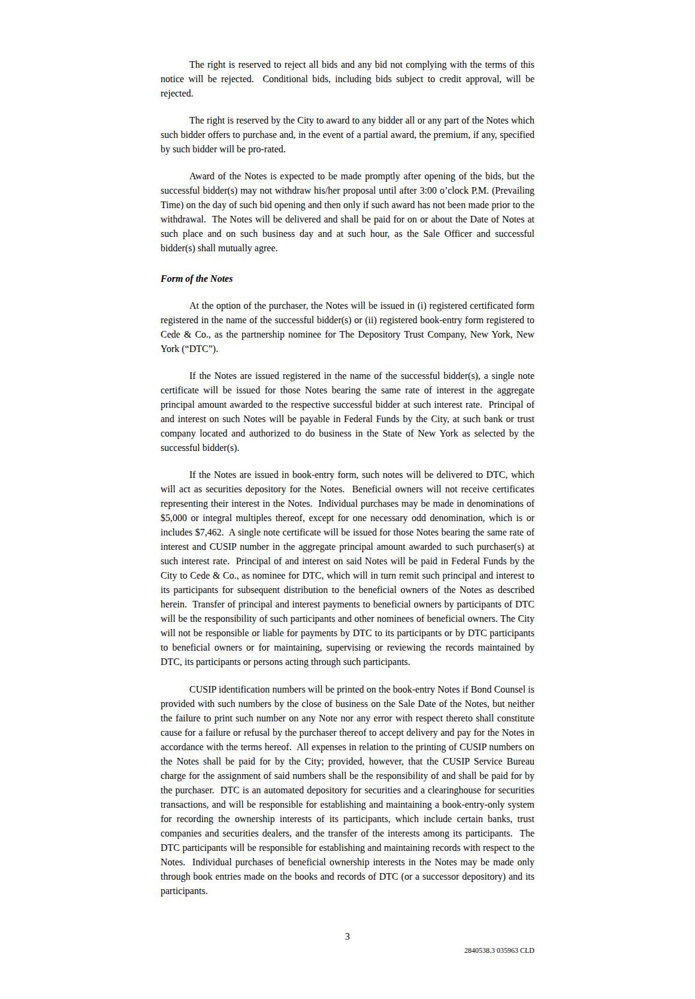The right is reserved to reject all bids and any bid not complying with the terms of this notice will be rejected. Conditional bids, including bids subject to credit approval, will be rejected.
The right is reserved by the City to award to any bidder all or any part of the Notes which such bidder offers to purchase and, in the event of a partial award, the premium, if any, specified by such bidder will be pro-rated.
Award of the Notes is expected to be made promptly after opening of the bids, but the successful bidder(s) may not withdraw his/her proposal until after 3:00 o’clock P.M. (Prevailing Time) on the day of such bid opening and then only if such award has not been made prior to the withdrawal. The Notes will be delivered and shall be paid for on or about the Date of Notes at such place and on such business day and at such hour, as the Sale Officer and successful bidder(s) shall mutually agree.
Form of the Notes
At the option of the purchaser, the Notes will be issued in (i) registered certificated form registered in the name of the successful bidder(s) or (ii) registered book-entry form registered to Cede & Co., as the partnership nominee for The Depository Trust Company, New York, New York (“DTC”).
If the Notes are issued registered in the name of the successful bidder(s), a single note certificate will be issued for those Notes bearing the same rate of interest in the aggregate principal amount awarded to the respective successful bidder at such interest rate. Principal of and interest on such Notes will be payable in Federal Funds by the City, at such bank or trust company located and authorized to do business in the State of New York as selected by the successful bidder(s).
If the Notes are issued in book-entry form, such notes will be delivered to DTC, which will act as securities depository for the Notes. Beneficial owners will not receive certificates representing their interest in the Notes. Individual purchases may be made in denominations of $5,000 or integral multiples thereof, except for one necessary odd denomination, which is or includes $7,462. A single note certificate will be issued for those Notes bearing the same rate of interest and CUSIP number in the aggregate principal amount awarded to such purchaser(s) at such interest rate. Principal of and interest on said Notes will be paid in Federal Funds by the City to Cede & Co., as nominee for DTC, which will in turn remit such principal and interest to its participants for subsequent distribution to the beneficial owners of the Notes as described herein. Transfer of principal and interest payments to beneficial owners by participants of DTC will be the responsibility of such participants and other nominees of beneficial owners. The City will not be responsible or liable for payments by DTC to its participants or by DTC participants to beneficial owners or for maintaining, supervising or reviewing the records maintained by DTC, its participants or persons acting through such participants.
CUSIP identification numbers will be printed on the book-entry Notes if Bond Counsel is provided with such numbers by the close of business on the Sale Date of the Notes, but neither the failure to print such number on any Note nor any error with respect thereto shall constitute cause for a failure or refusal by the purchaser thereof to accept delivery and pay for the Notes in accordance with the terms hereof. All expenses in relation to the printing of CUSIP numbers on the Notes shall be paid for by the City; provided, however, that the CUSIP Service Bureau charge for the assignment of said numbers shall be the responsibility of and shall be paid for by the purchaser. DTC is an automated depository for securities and a clearinghouse for securities transactions, and will be responsible for establishing and maintaining a book-entry-only system for recording the ownership interests of its participants, which include certain banks, trust companies and securities dealers, and the transfer of the interests among its participants. The DTC participants will be responsible for establishing and maintaining records with respect to the Notes. Individual purchases of beneficial ownership interests in the Notes may be made only through book entries made on the books and records of DTC (or a successor depository) and its participants.
3
2840538.3 035963 CLD